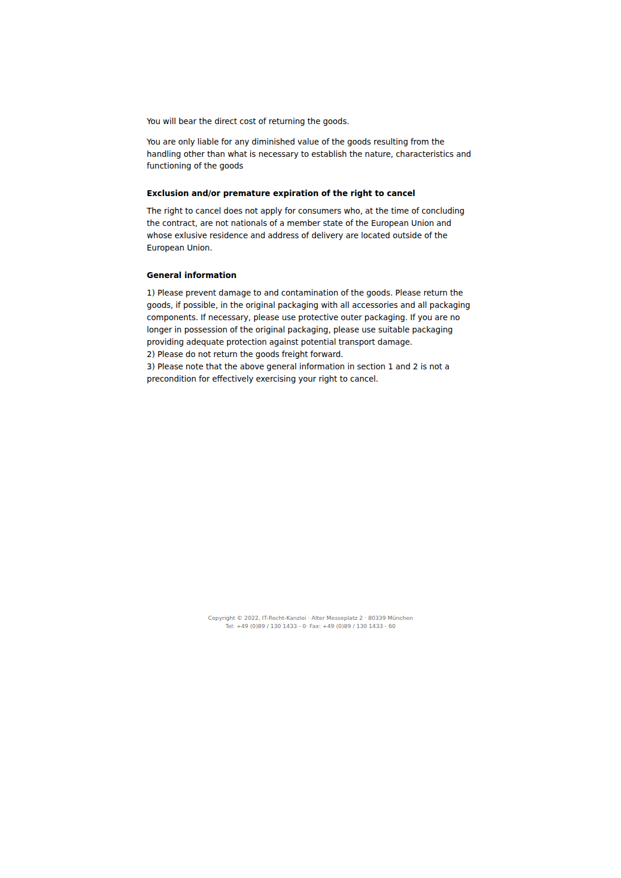You will bear the direct cost of returning the goods.
You are only liable for any diminished value of the goods resulting from the handling other than what is necessary to establish the nature, characteristics and functioning of the goods
Exclusion and/or premature expiration of the right to cancel
The right to cancel does not apply for consumers who, at the time of concluding the contract, are not nationals of a member state of the European Union and whose exlusive residence and address of delivery are located outside of the European Union.
General information
1) Please prevent damage to and contamination of the goods. Please return the goods, if possible, in the original packaging with all accessories and all packaging components. If necessary, please use protective outer packaging. If you are no longer in possession of the original packaging, please use suitable packaging providing adequate protection against potential transport damage.
2) Please do not return the goods freight forward.
3) Please note that the above general information in section 1 and 2 is not a precondition for effectively exercising your right to cancel.
Copyright © 2022, IT-Recht-Kanzlei · Alter Messeplatz 2 · 80339 München
Tel: +49 (0)89 / 130 1433 - 0· Fax: +49 (0)89 / 130 1433 - 60